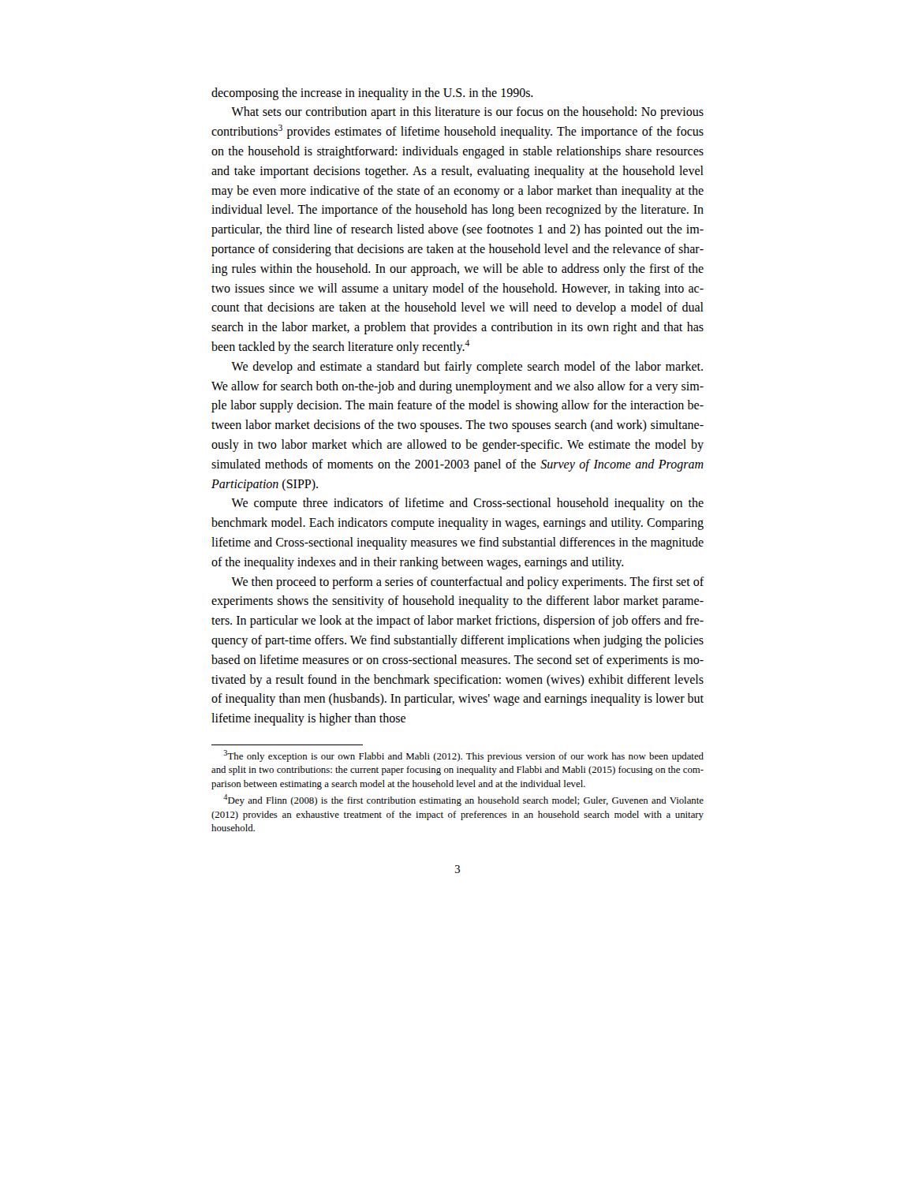decomposing the increase in inequality in the U.S. in the 1990s.
What sets our contribution apart in this literature is our focus on the household: No previous contributions3 provides estimates of lifetime household inequality. The importance of the focus on the household is straightforward: individuals engaged in stable relationships share resources and take important decisions together. As a result, evaluating inequality at the household level may be even more indicative of the state of an economy or a labor market than inequality at the individual level. The importance of the household has long been recognized by the literature. In particular, the third line of research listed above (see footnotes 1 and 2) has pointed out the importance of considering that decisions are taken at the household level and the relevance of sharing rules within the household. In our approach, we will be able to address only the first of the two issues since we will assume a unitary model of the household. However, in taking into account that decisions are taken at the household level we will need to develop a model of dual search in the labor market, a problem that provides a contribution in its own right and that has been tackled by the search literature only recently.4
We develop and estimate a standard but fairly complete search model of the labor market. We allow for search both on-the-job and during unemployment and we also allow for a very simple labor supply decision. The main feature of the model is showing allow for the interaction between labor market decisions of the two spouses. The two spouses search (and work) simultaneously in two labor market which are allowed to be gender-specific. We estimate the model by simulated methods of moments on the 2001-2003 panel of the Survey of Income and Program Participation (SIPP).
We compute three indicators of lifetime and Cross-sectional household inequality on the benchmark model. Each indicators compute inequality in wages, earnings and utility. Comparing lifetime and Cross-sectional inequality measures we find substantial differences in the magnitude of the inequality indexes and in their ranking between wages, earnings and utility.
We then proceed to perform a series of counterfactual and policy experiments. The first set of experiments shows the sensitivity of household inequality to the different labor market parameters. In particular we look at the impact of labor market frictions, dispersion of job offers and frequency of part-time offers. We find substantially different implications when judging the policies based on lifetime measures or on cross-sectional measures. The second set of experiments is motivated by a result found in the benchmark specification: women (wives) exhibit different levels of inequality than men (husbands). In particular, wives' wage and earnings inequality is lower but lifetime inequality is higher than those
3The only exception is our own Flabbi and Mabli (2012). This previous version of our work has now been updated and split in two contributions: the current paper focusing on inequality and Flabbi and Mabli (2015) focusing on the comparison between estimating a search model at the household level and at the individual level.
4Dey and Flinn (2008) is the first contribution estimating an household search model; Guler, Guvenen and Violante (2012) provides an exhaustive treatment of the impact of preferences in an household search model with a unitary household.
3